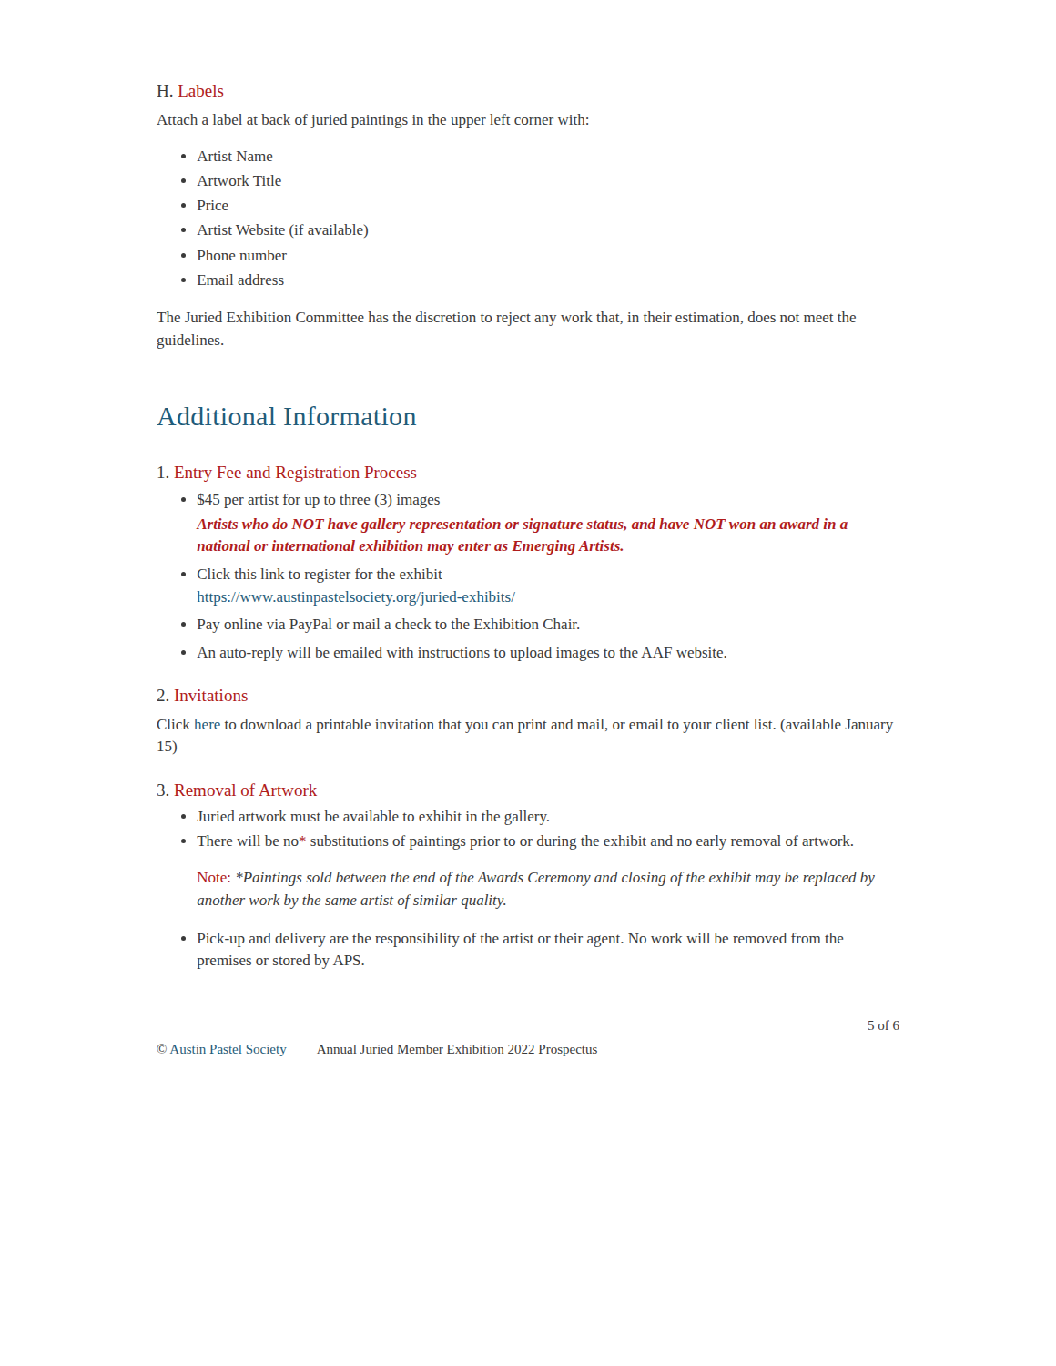H. Labels
Attach a label at back of juried paintings in the upper left corner with:
Artist Name
Artwork Title
Price
Artist Website (if available)
Phone number
Email address
The Juried Exhibition Committee has the discretion to reject any work that, in their estimation, does not meet the guidelines.
Additional Information
1. Entry Fee and Registration Process
$45 per artist for up to three (3) images Artists who do NOT have gallery representation or signature status, and have NOT won an award in a national or international exhibition may enter as Emerging Artists.
Click this link to register for the exhibit
https://www.austinpastelsociety.org/juried-exhibits/
Pay online via PayPal or mail a check to the Exhibition Chair.
An auto-reply will be emailed with instructions to upload images to the AAF website.
2. Invitations
Click here to download a printable invitation that you can print and mail, or email to your client list. (available January 15)
3. Removal of Artwork
Juried artwork must be available to exhibit in the gallery.
There will be no* substitutions of paintings prior to or during the exhibit and no early removal of artwork.
Note: *Paintings sold between the end of the Awards Ceremony and closing of the exhibit may be replaced by another work by the same artist of similar quality.
Pick-up and delivery are the responsibility of the artist or their agent. No work will be removed from the premises or stored by APS.
5 of 6
© Austin Pastel Society Annual Juried Member Exhibition 2022 Prospectus